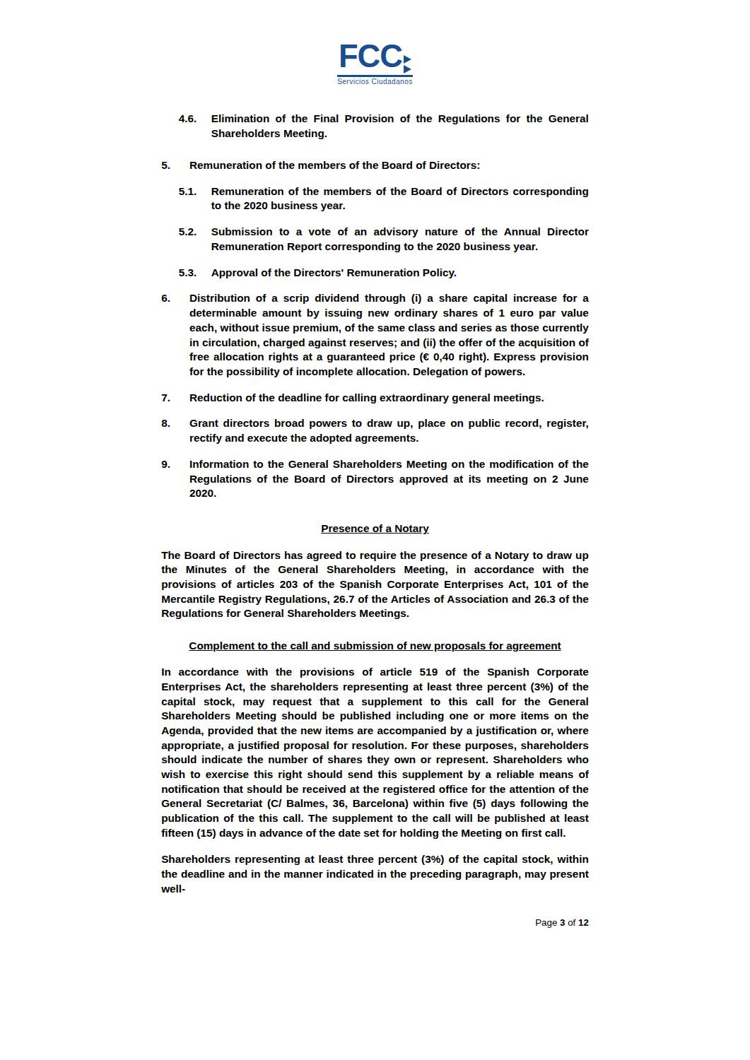FCC
Servicios Ciudadanos
4.6. Elimination of the Final Provision of the Regulations for the General Shareholders Meeting.
5. Remuneration of the members of the Board of Directors:
5.1. Remuneration of the members of the Board of Directors corresponding to the 2020 business year.
5.2. Submission to a vote of an advisory nature of the Annual Director Remuneration Report corresponding to the 2020 business year.
5.3. Approval of the Directors' Remuneration Policy.
6. Distribution of a scrip dividend through (i) a share capital increase for a determinable amount by issuing new ordinary shares of 1 euro par value each, without issue premium, of the same class and series as those currently in circulation, charged against reserves; and (ii) the offer of the acquisition of free allocation rights at a guaranteed price (€ 0,40 right). Express provision for the possibility of incomplete allocation. Delegation of powers.
7. Reduction of the deadline for calling extraordinary general meetings.
8. Grant directors broad powers to draw up, place on public record, register, rectify and execute the adopted agreements.
9. Information to the General Shareholders Meeting on the modification of the Regulations of the Board of Directors approved at its meeting on 2 June 2020.
Presence of a Notary
The Board of Directors has agreed to require the presence of a Notary to draw up the Minutes of the General Shareholders Meeting, in accordance with the provisions of articles 203 of the Spanish Corporate Enterprises Act, 101 of the Mercantile Registry Regulations, 26.7 of the Articles of Association and 26.3 of the Regulations for General Shareholders Meetings.
Complement to the call and submission of new proposals for agreement
In accordance with the provisions of article 519 of the Spanish Corporate Enterprises Act, the shareholders representing at least three percent (3%) of the capital stock, may request that a supplement to this call for the General Shareholders Meeting should be published including one or more items on the Agenda, provided that the new items are accompanied by a justification or, where appropriate, a justified proposal for resolution. For these purposes, shareholders should indicate the number of shares they own or represent. Shareholders who wish to exercise this right should send this supplement by a reliable means of notification that should be received at the registered office for the attention of the General Secretariat (C/ Balmes, 36, Barcelona) within five (5) days following the publication of the this call. The supplement to the call will be published at least fifteen (15) days in advance of the date set for holding the Meeting on first call.
Shareholders representing at least three percent (3%) of the capital stock, within the deadline and in the manner indicated in the preceding paragraph, may present well-
Page 3 of 12